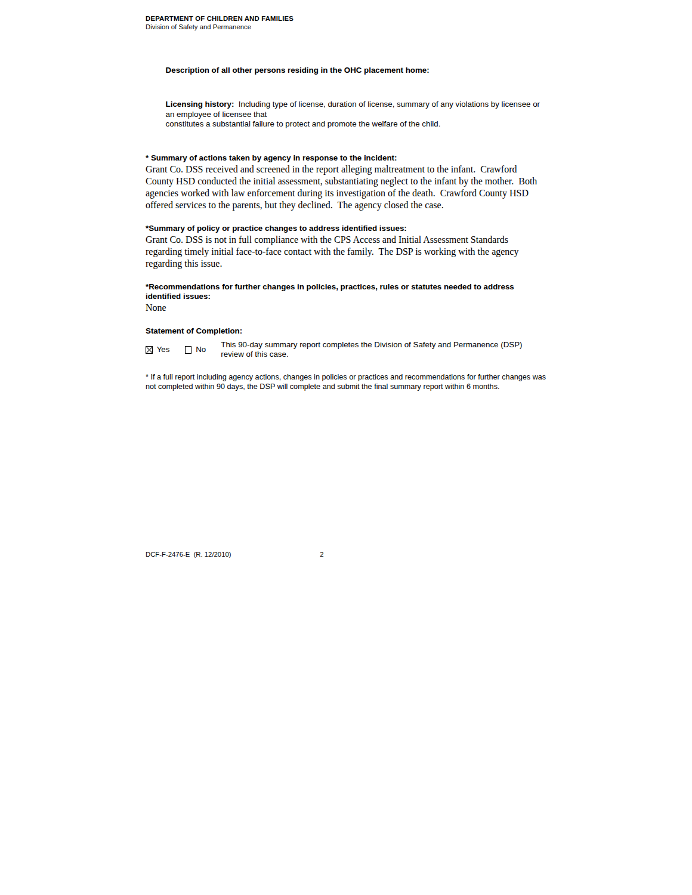DEPARTMENT OF CHILDREN AND FAMILIES
Division of Safety and Permanence
Description of all other persons residing in the OHC placement home:
Licensing history: Including type of license, duration of license, summary of any violations by licensee or an employee of licensee that constitutes a substantial failure to protect and promote the welfare of the child.
* Summary of actions taken by agency in response to the incident:
Grant Co. DSS received and screened in the report alleging maltreatment to the infant. Crawford County HSD conducted the initial assessment, substantiating neglect to the infant by the mother. Both agencies worked with law enforcement during its investigation of the death. Crawford County HSD offered services to the parents, but they declined. The agency closed the case.
*Summary of policy or practice changes to address identified issues:
Grant Co. DSS is not in full compliance with the CPS Access and Initial Assessment Standards regarding timely initial face-to-face contact with the family. The DSP is working with the agency regarding this issue.
*Recommendations for further changes in policies, practices, rules or statutes needed to address identified issues:
None
Statement of Completion:
Yes No This 90-day summary report completes the Division of Safety and Permanence (DSP) review of this case.
* If a full report including agency actions, changes in policies or practices and recommendations for further changes was not completed within 90 days, the DSP will complete and submit the final summary report within 6 months.
DCF-F-2476-E (R. 12/2010) 2